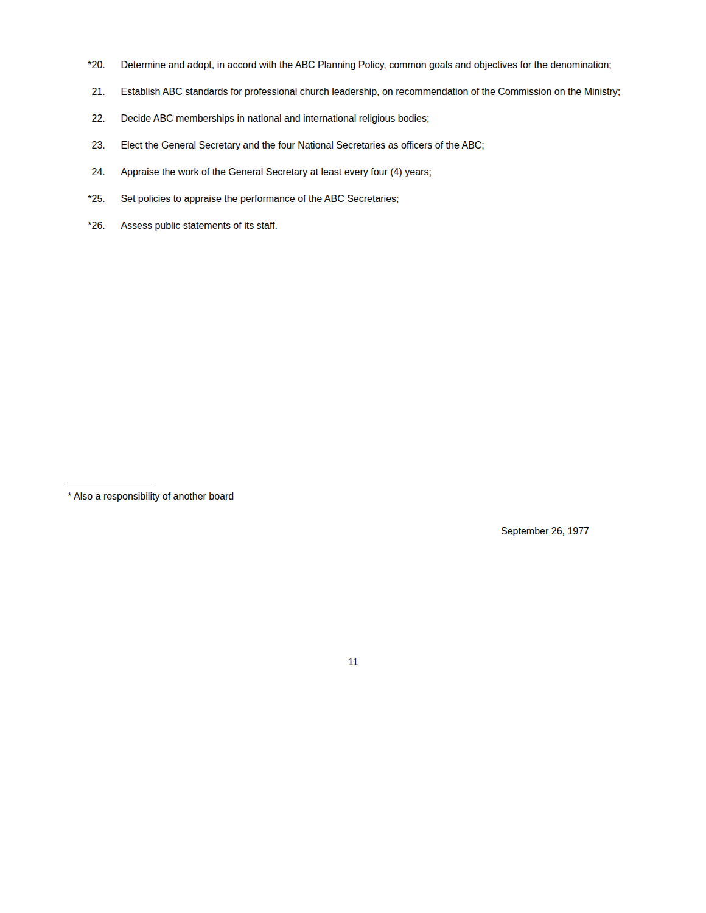*20. Determine and adopt, in accord with the ABC Planning Policy, common goals and objectives for the denomination;
21. Establish ABC standards for professional church leadership, on recommendation of the Commission on the Ministry;
22. Decide ABC memberships in national and international religious bodies;
23. Elect the General Secretary and the four National Secretaries as officers of the ABC;
24. Appraise the work of the General Secretary at least every four (4) years;
*25. Set policies to appraise the performance of the ABC Secretaries;
*26. Assess public statements of its staff.
* Also a responsibility of another board
September 26, 1977
11